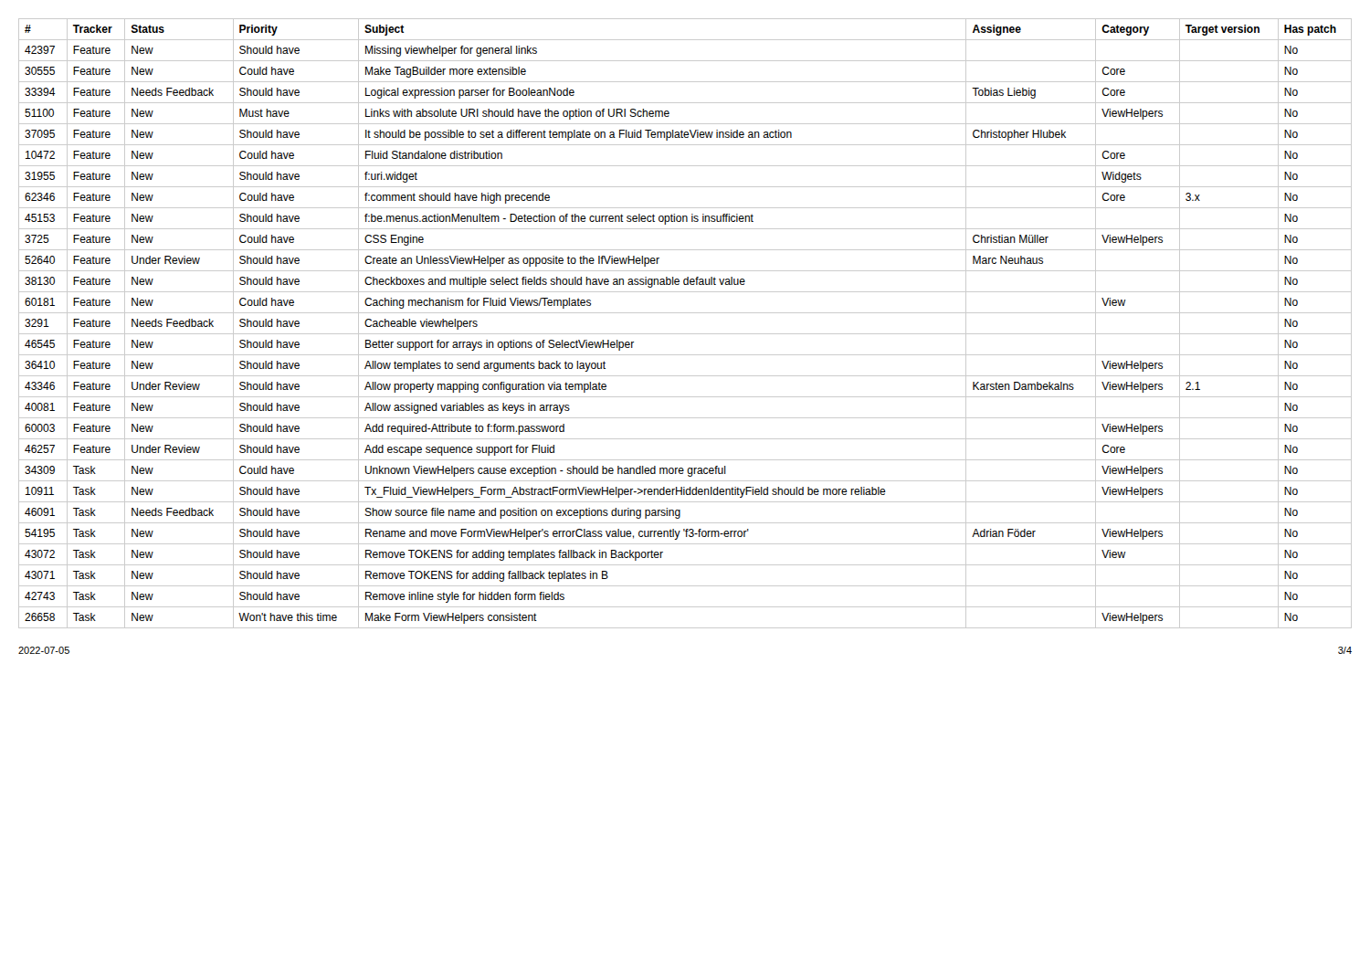| # | Tracker | Status | Priority | Subject | Assignee | Category | Target version | Has patch |
| --- | --- | --- | --- | --- | --- | --- | --- | --- |
| 42397 | Feature | New | Should have | Missing viewhelper for general links | | | | No |
| 30555 | Feature | New | Could have | Make TagBuilder more extensible | | Core | | No |
| 33394 | Feature | Needs Feedback | Should have | Logical expression parser for BooleanNode | Tobias Liebig | Core | | No |
| 51100 | Feature | New | Must have | Links with absolute URI should have the option of URI Scheme | | ViewHelpers | | No |
| 37095 | Feature | New | Should have | It should be possible to set a different template on a Fluid TemplateView inside an action | Christopher Hlubek | | | No |
| 10472 | Feature | New | Could have | Fluid Standalone distribution | | Core | | No |
| 31955 | Feature | New | Should have | f:uri.widget | | Widgets | | No |
| 62346 | Feature | New | Could have | f:comment should have high precende | | Core | 3.x | No |
| 45153 | Feature | New | Should have | f:be.menus.actionMenuItem - Detection of the current select option is insufficient | | | | No |
| 3725 | Feature | New | Could have | CSS Engine | Christian Müller | ViewHelpers | | No |
| 52640 | Feature | Under Review | Should have | Create an UnlessViewHelper as opposite to the IfViewHelper | Marc Neuhaus | | | No |
| 38130 | Feature | New | Should have | Checkboxes and multiple select fields should have an assignable default value | | | | No |
| 60181 | Feature | New | Could have | Caching mechanism for Fluid Views/Templates | | View | | No |
| 3291 | Feature | Needs Feedback | Should have | Cacheable viewhelpers | | | | No |
| 46545 | Feature | New | Should have | Better support for arrays in options of SelectViewHelper | | | | No |
| 36410 | Feature | New | Should have | Allow templates to send arguments back to layout | | ViewHelpers | | No |
| 43346 | Feature | Under Review | Should have | Allow property mapping configuration via template | Karsten Dambekalns | ViewHelpers | 2.1 | No |
| 40081 | Feature | New | Should have | Allow assigned variables as keys in arrays | | | | No |
| 60003 | Feature | New | Should have | Add required-Attribute to f:form.password | | ViewHelpers | | No |
| 46257 | Feature | Under Review | Should have | Add escape sequence support for Fluid | | Core | | No |
| 34309 | Task | New | Could have | Unknown ViewHelpers cause exception - should be handled more graceful | | ViewHelpers | | No |
| 10911 | Task | New | Should have | Tx_Fluid_ViewHelpers_Form_AbstractFormViewHelper->renderHiddenIdentityField should be more reliable | | ViewHelpers | | No |
| 46091 | Task | Needs Feedback | Should have | Show source file name and position on exceptions during parsing | | | | No |
| 54195 | Task | New | Should have | Rename and move FormViewHelper's errorClass value, currently 'f3-form-error' | Adrian Föder | ViewHelpers | | No |
| 43072 | Task | New | Should have | Remove TOKENS for adding templates fallback in Backporter | | View | | No |
| 43071 | Task | New | Should have | Remove TOKENS for adding fallback teplates in B | | | | No |
| 42743 | Task | New | Should have | Remove inline style for hidden form fields | | | | No |
| 26658 | Task | New | Won't have this time | Make Form ViewHelpers consistent | | ViewHelpers | | No |
2022-07-05
3/4